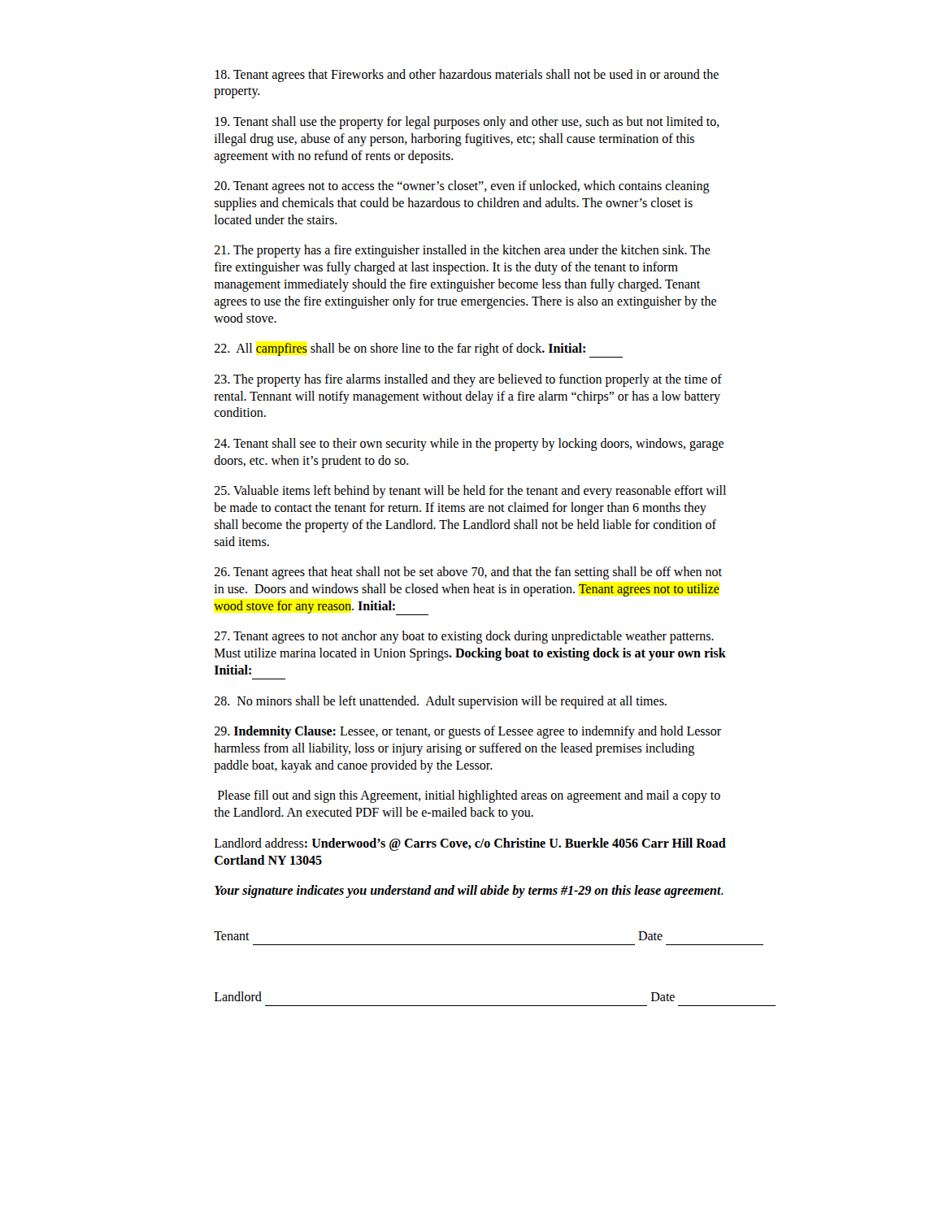18. Tenant agrees that Fireworks and other hazardous materials shall not be used in or around the property.
19. Tenant shall use the property for legal purposes only and other use, such as but not limited to, illegal drug use, abuse of any person, harboring fugitives, etc; shall cause termination of this agreement with no refund of rents or deposits.
20. Tenant agrees not to access the “owner’s closet”, even if unlocked, which contains cleaning supplies and chemicals that could be hazardous to children and adults. The owner’s closet is located under the stairs.
21. The property has a fire extinguisher installed in the kitchen area under the kitchen sink. The fire extinguisher was fully charged at last inspection. It is the duty of the tenant to inform management immediately should the fire extinguisher become less than fully charged. Tenant agrees to use the fire extinguisher only for true emergencies. There is also an extinguisher by the wood stove.
22. All campfires shall be on shore line to the far right of dock. Initial:
23. The property has fire alarms installed and they are believed to function properly at the time of rental. Tennant will notify management without delay if a fire alarm “chirps” or has a low battery condition.
24. Tenant shall see to their own security while in the property by locking doors, windows, garage doors, etc. when it’s prudent to do so.
25. Valuable items left behind by tenant will be held for the tenant and every reasonable effort will be made to contact the tenant for return. If items are not claimed for longer than 6 months they shall become the property of the Landlord. The Landlord shall not be held liable for condition of said items.
26. Tenant agrees that heat shall not be set above 70, and that the fan setting shall be off when not in use. Doors and windows shall be closed when heat is in operation. Tenant agrees not to utilize wood stove for any reason. Initial:
27. Tenant agrees to not anchor any boat to existing dock during unpredictable weather patterns. Must utilize marina located in Union Springs. Docking boat to existing dock is at your own risk Initial:
28. No minors shall be left unattended. Adult supervision will be required at all times.
29. Indemnity Clause: Lessee, or tenant, or guests of Lessee agree to indemnify and hold Lessor harmless from all liability, loss or injury arising or suffered on the leased premises including paddle boat, kayak and canoe provided by the Lessor.
Please fill out and sign this Agreement, initial highlighted areas on agreement and mail a copy to the Landlord. An executed PDF will be e-mailed back to you.
Landlord address: Underwood’s @ Carrs Cove, c/o Christine U. Buerkle 4056 Carr Hill Road Cortland NY 13045
Your signature indicates you understand and will abide by terms #1-29 on this lease agreement.
Tenant Date
Landlord Date